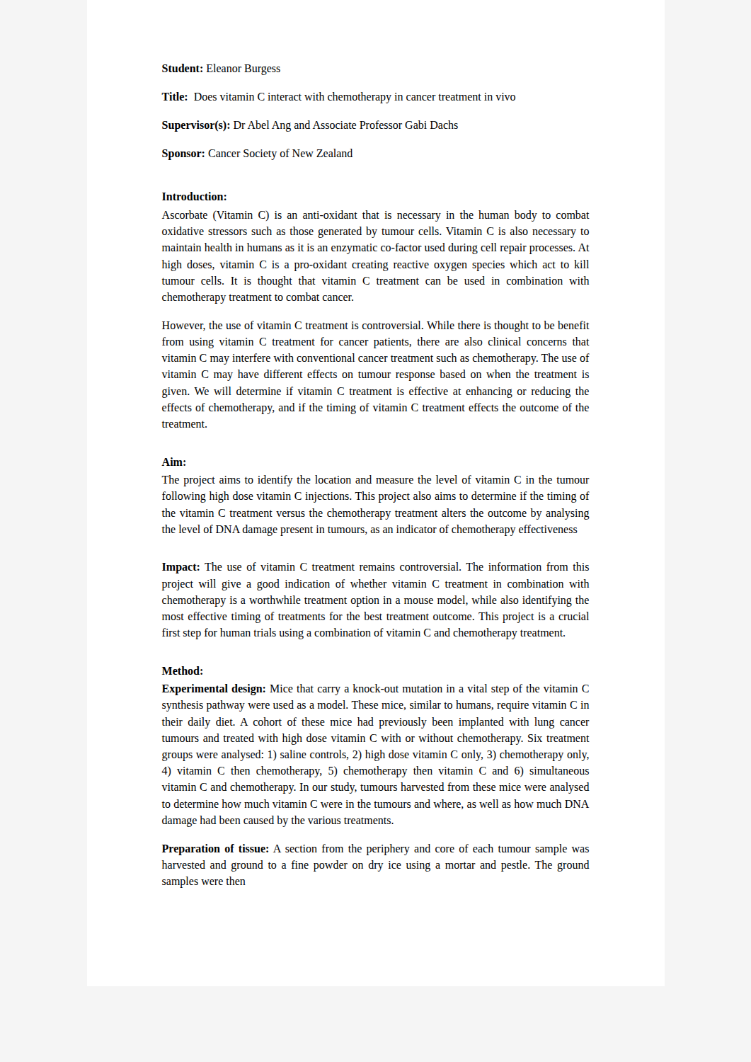Student: Eleanor Burgess
Title: Does vitamin C interact with chemotherapy in cancer treatment in vivo
Supervisor(s): Dr Abel Ang and Associate Professor Gabi Dachs
Sponsor: Cancer Society of New Zealand
Introduction:
Ascorbate (Vitamin C) is an anti-oxidant that is necessary in the human body to combat oxidative stressors such as those generated by tumour cells. Vitamin C is also necessary to maintain health in humans as it is an enzymatic co-factor used during cell repair processes. At high doses, vitamin C is a pro-oxidant creating reactive oxygen species which act to kill tumour cells. It is thought that vitamin C treatment can be used in combination with chemotherapy treatment to combat cancer.
However, the use of vitamin C treatment is controversial. While there is thought to be benefit from using vitamin C treatment for cancer patients, there are also clinical concerns that vitamin C may interfere with conventional cancer treatment such as chemotherapy. The use of vitamin C may have different effects on tumour response based on when the treatment is given. We will determine if vitamin C treatment is effective at enhancing or reducing the effects of chemotherapy, and if the timing of vitamin C treatment effects the outcome of the treatment.
Aim:
The project aims to identify the location and measure the level of vitamin C in the tumour following high dose vitamin C injections. This project also aims to determine if the timing of the vitamin C treatment versus the chemotherapy treatment alters the outcome by analysing the level of DNA damage present in tumours, as an indicator of chemotherapy effectiveness
Impact: The use of vitamin C treatment remains controversial. The information from this project will give a good indication of whether vitamin C treatment in combination with chemotherapy is a worthwhile treatment option in a mouse model, while also identifying the most effective timing of treatments for the best treatment outcome. This project is a crucial first step for human trials using a combination of vitamin C and chemotherapy treatment.
Method:
Experimental design: Mice that carry a knock-out mutation in a vital step of the vitamin C synthesis pathway were used as a model. These mice, similar to humans, require vitamin C in their daily diet. A cohort of these mice had previously been implanted with lung cancer tumours and treated with high dose vitamin C with or without chemotherapy. Six treatment groups were analysed: 1) saline controls, 2) high dose vitamin C only, 3) chemotherapy only, 4) vitamin C then chemotherapy, 5) chemotherapy then vitamin C and 6) simultaneous vitamin C and chemotherapy. In our study, tumours harvested from these mice were analysed to determine how much vitamin C were in the tumours and where, as well as how much DNA damage had been caused by the various treatments.
Preparation of tissue: A section from the periphery and core of each tumour sample was harvested and ground to a fine powder on dry ice using a mortar and pestle. The ground samples were then